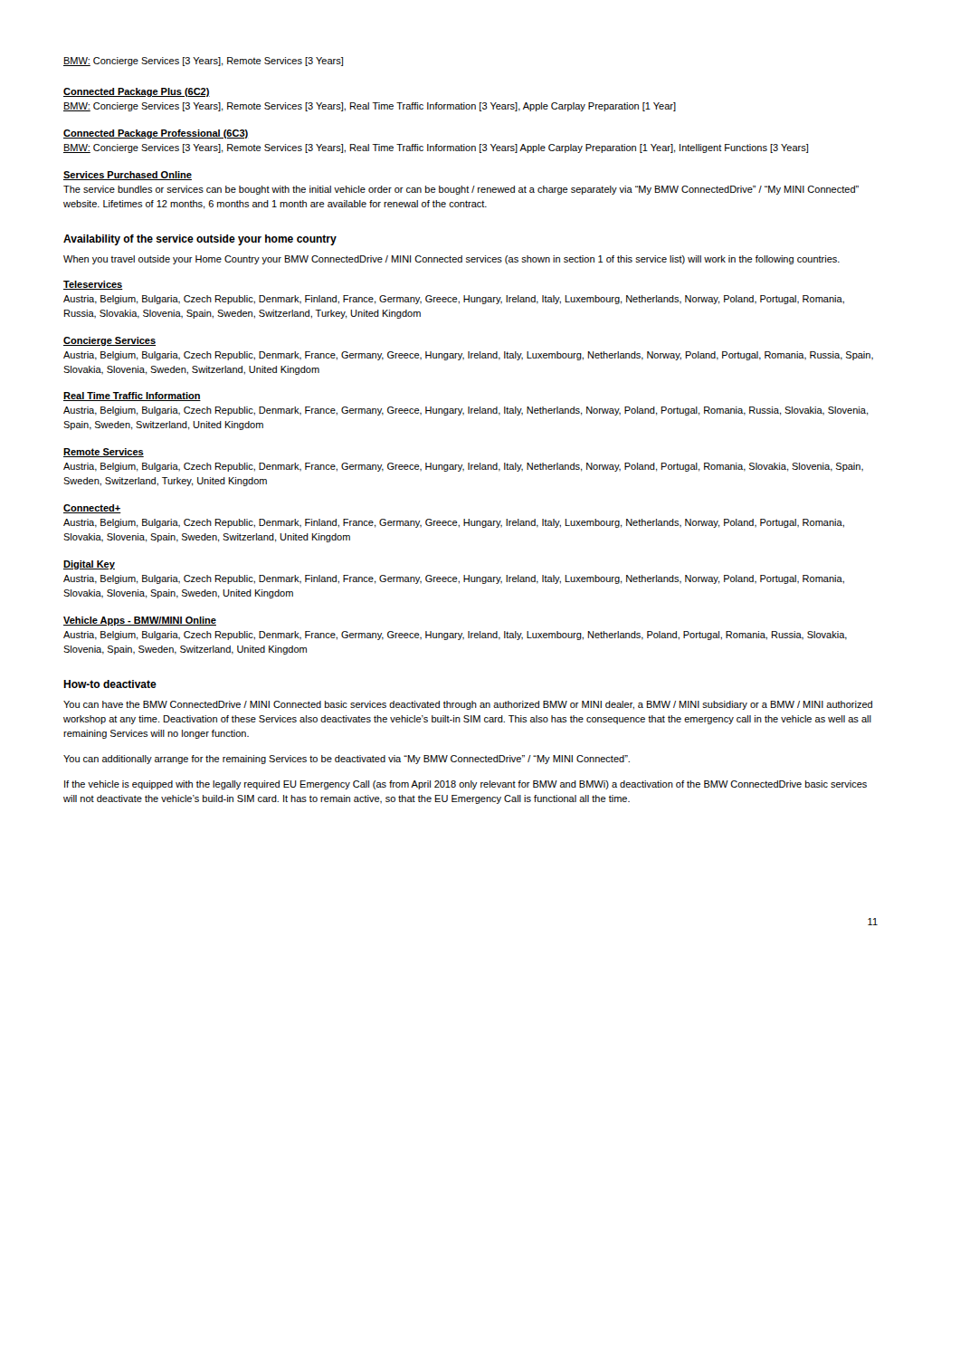BMW: Concierge Services [3 Years], Remote Services [3 Years]
Connected Package Plus (6C2)
BMW: Concierge Services [3 Years], Remote Services [3 Years], Real Time Traffic Information [3 Years], Apple Carplay Preparation [1 Year]
Connected Package Professional (6C3)
BMW: Concierge Services [3 Years], Remote Services [3 Years], Real Time Traffic Information [3 Years] Apple Carplay Preparation [1 Year], Intelligent Functions [3 Years]
Services Purchased Online
The service bundles or services can be bought with the initial vehicle order or can be bought / renewed at a charge separately via “My BMW ConnectedDrive” / “My MINI Connected” website. Lifetimes of 12 months, 6 months and 1 month are available for renewal of the contract.
Availability of the service outside your home country
When you travel outside your Home Country your BMW ConnectedDrive / MINI Connected services (as shown in section 1 of this service list) will work in the following countries.
Teleservices
Austria, Belgium, Bulgaria, Czech Republic, Denmark, Finland, France, Germany, Greece, Hungary, Ireland, Italy, Luxembourg, Netherlands, Norway, Poland, Portugal, Romania, Russia, Slovakia, Slovenia, Spain, Sweden, Switzerland, Turkey, United Kingdom
Concierge Services
Austria, Belgium, Bulgaria, Czech Republic, Denmark, France, Germany, Greece, Hungary, Ireland, Italy, Luxembourg, Netherlands, Norway, Poland, Portugal, Romania, Russia, Spain, Slovakia, Slovenia, Sweden, Switzerland, United Kingdom
Real Time Traffic Information
Austria, Belgium, Bulgaria, Czech Republic, Denmark, France, Germany, Greece, Hungary, Ireland, Italy, Netherlands, Norway, Poland, Portugal, Romania, Russia, Slovakia, Slovenia, Spain, Sweden, Switzerland, United Kingdom
Remote Services
Austria, Belgium, Bulgaria, Czech Republic, Denmark, France, Germany, Greece, Hungary, Ireland, Italy, Netherlands, Norway, Poland, Portugal, Romania, Slovakia, Slovenia, Spain, Sweden, Switzerland, Turkey, United Kingdom
Connected+
Austria, Belgium, Bulgaria, Czech Republic, Denmark, Finland, France, Germany, Greece, Hungary, Ireland, Italy, Luxembourg, Netherlands, Norway, Poland, Portugal, Romania, Slovakia, Slovenia, Spain, Sweden, Switzerland, United Kingdom
Digital Key
Austria, Belgium, Bulgaria, Czech Republic, Denmark, Finland, France, Germany, Greece, Hungary, Ireland, Italy, Luxembourg, Netherlands, Norway, Poland, Portugal, Romania, Slovakia, Slovenia, Spain, Sweden, United Kingdom
Vehicle Apps - BMW/MINI Online
Austria, Belgium, Bulgaria, Czech Republic, Denmark, France, Germany, Greece, Hungary, Ireland, Italy, Luxembourg, Netherlands, Poland, Portugal, Romania, Russia, Slovakia, Slovenia, Spain, Sweden, Switzerland, United Kingdom
How-to deactivate
You can have the BMW ConnectedDrive / MINI Connected basic services deactivated through an authorized BMW or MINI dealer, a BMW / MINI subsidiary or a BMW / MINI authorized workshop at any time. Deactivation of these Services also deactivates the vehicle’s built-in SIM card. This also has the consequence that the emergency call in the vehicle as well as all remaining Services will no longer function.
You can additionally arrange for the remaining Services to be deactivated via “My BMW ConnectedDrive” / “My MINI Connected”.
If the vehicle is equipped with the legally required EU Emergency Call (as from April 2018 only relevant for BMW and BMWi) a deactivation of the BMW ConnectedDrive basic services will not deactivate the vehicle’s build-in SIM card. It has to remain active, so that the EU Emergency Call is functional all the time.
11